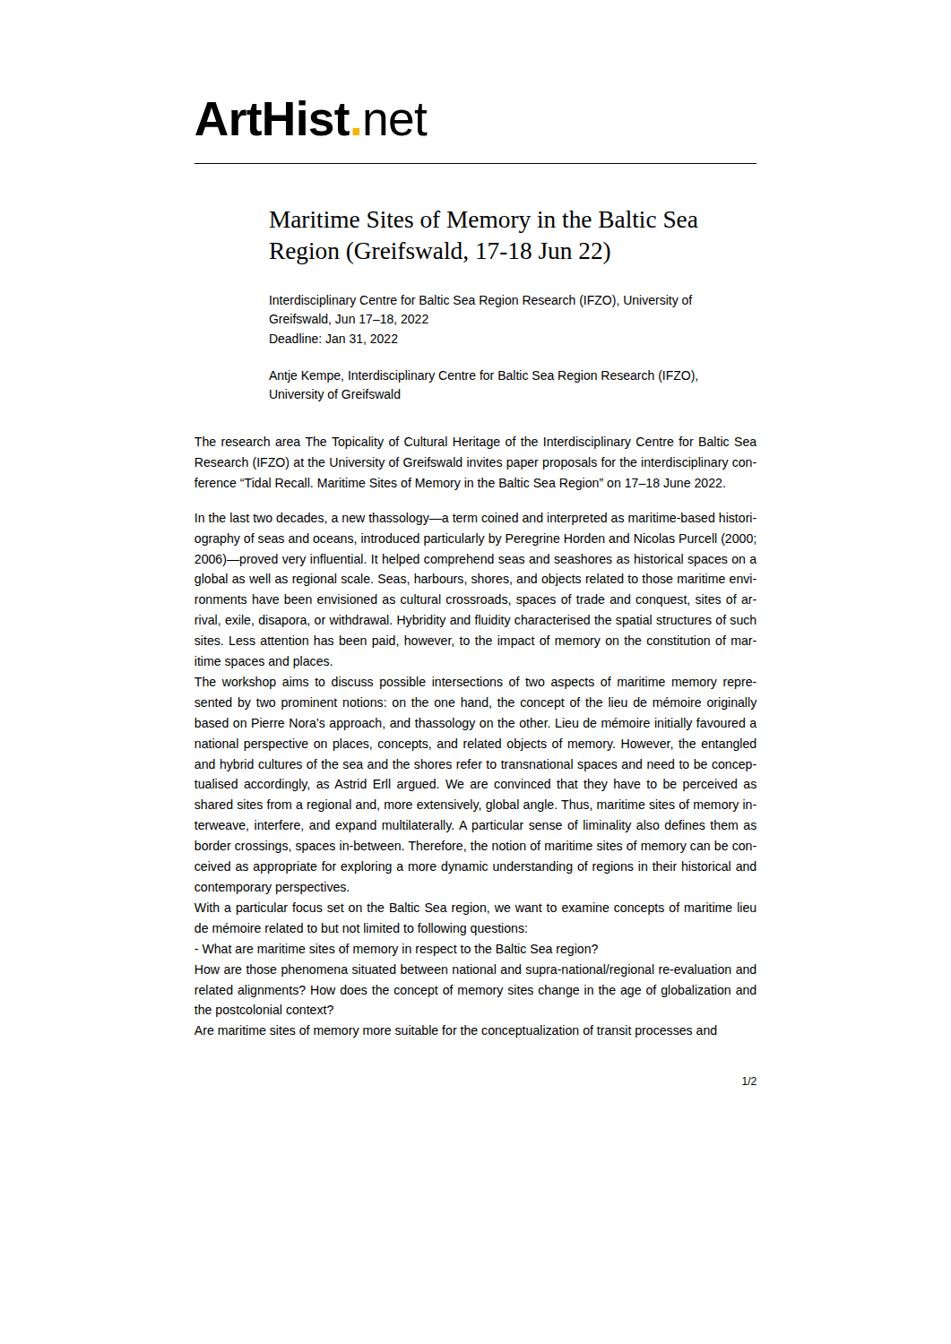ArtHist. net
Maritime Sites of Memory in the Baltic Sea Region (Greifswald, 17-18 Jun 22)
Interdisciplinary Centre for Baltic Sea Region Research (IFZO), University of Greifswald, Jun 17–18, 2022
Deadline: Jan 31, 2022
Antje Kempe, Interdisciplinary Centre for Baltic Sea Region Research (IFZO), University of Greifswald
The research area The Topicality of Cultural Heritage of the Interdisciplinary Centre for Baltic Sea Research (IFZO) at the University of Greifswald invites paper proposals for the interdisciplinary conference “Tidal Recall. Maritime Sites of Memory in the Baltic Sea Region” on 17–18 June 2022.
In the last two decades, a new thassology—a term coined and interpreted as maritime-based historiography of seas and oceans, introduced particularly by Peregrine Horden and Nicolas Purcell (2000; 2006)—proved very influential. It helped comprehend seas and seashores as historical spaces on a global as well as regional scale. Seas, harbours, shores, and objects related to those maritime environments have been envisioned as cultural crossroads, spaces of trade and conquest, sites of arrival, exile, disapora, or withdrawal. Hybridity and fluidity characterised the spatial structures of such sites. Less attention has been paid, however, to the impact of memory on the constitution of maritime spaces and places.
The workshop aims to discuss possible intersections of two aspects of maritime memory represented by two prominent notions: on the one hand, the concept of the lieu de mémoire originally based on Pierre Nora’s approach, and thassology on the other. Lieu de mémoire initially favoured a national perspective on places, concepts, and related objects of memory. However, the entangled and hybrid cultures of the sea and the shores refer to transnational spaces and need to be conceptualised accordingly, as Astrid Erll argued. We are convinced that they have to be perceived as shared sites from a regional and, more extensively, global angle. Thus, maritime sites of memory interweave, interfere, and expand multilaterally. A particular sense of liminality also defines them as border crossings, spaces in-between. Therefore, the notion of maritime sites of memory can be conceived as appropriate for exploring a more dynamic understanding of regions in their historical and contemporary perspectives.
With a particular focus set on the Baltic Sea region, we want to examine concepts of maritime lieu de mémoire related to but not limited to following questions:
- What are maritime sites of memory in respect to the Baltic Sea region?
How are those phenomena situated between national and supra-national/regional re-evaluation and related alignments? How does the concept of memory sites change in the age of globalization and the postcolonial context?
Are maritime sites of memory more suitable for the conceptualization of transit processes and
1/2